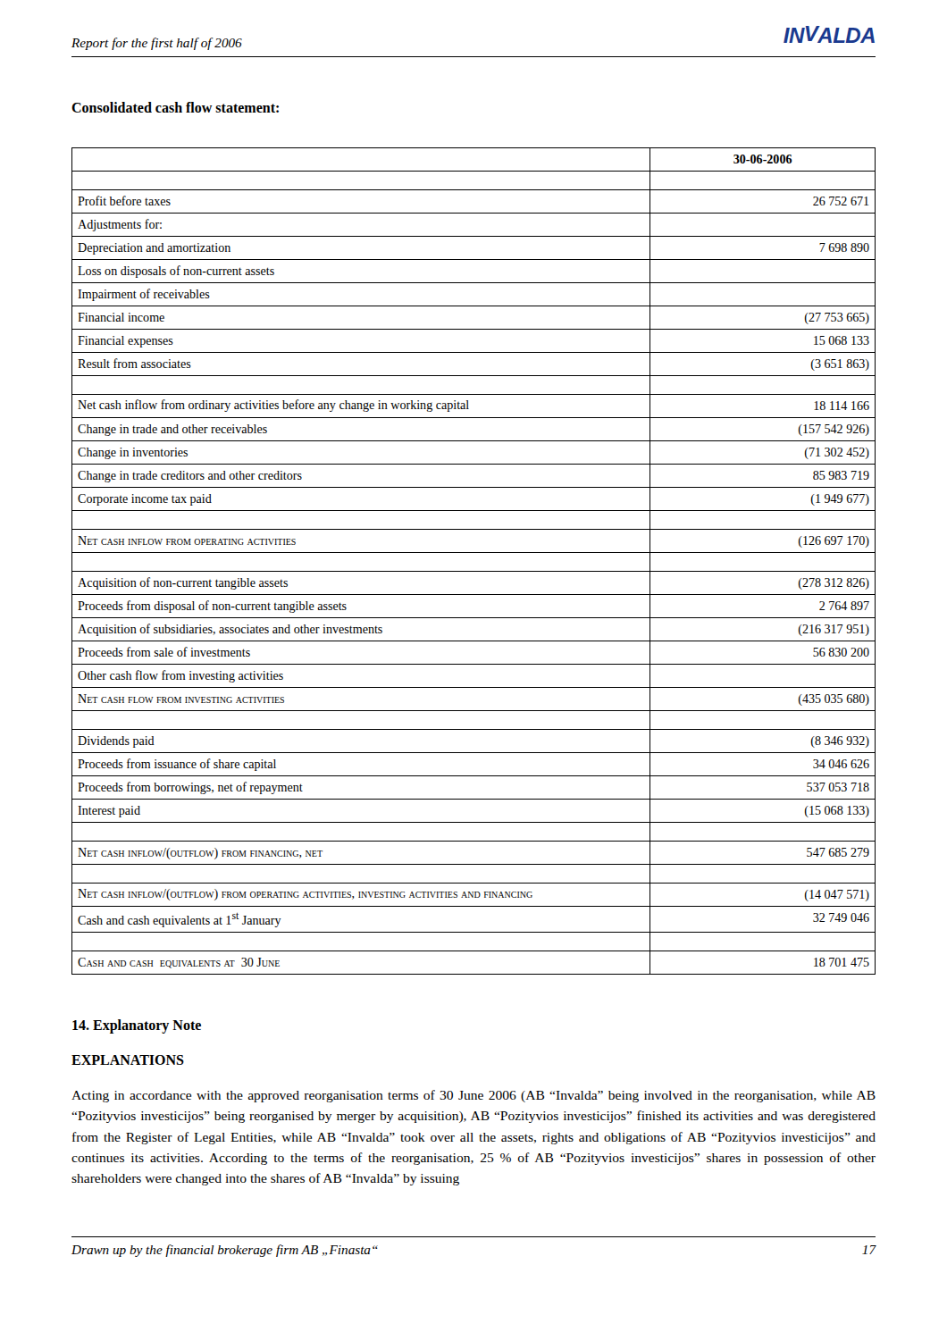Report for the first half of 2006
INVALDA
Consolidated cash flow statement:
| | 30-06-2006 |
| --- | --- |
| Profit before taxes | 26 752 671 |
| Adjustments for: | |
| Depreciation and amortization | 7 698 890 |
| Loss on disposals of non-current assets | |
| Impairment of receivables | |
| Financial income | (27 753 665) |
| Financial expenses | 15 068 133 |
| Result from associates | (3 651 863) |
| Net cash inflow from ordinary activities before any change in working capital | 18 114 166 |
| Change in trade and other receivables | (157 542 926) |
| Change in inventories | (71 302 452) |
| Change in trade creditors and other creditors | 85 983 719 |
| Corporate income tax paid | (1 949 677) |
| Net cash inflow from operating activities | (126 697 170) |
| Acquisition of non-current tangible assets | (278 312 826) |
| Proceeds from disposal of non-current tangible assets | 2 764 897 |
| Acquisition of subsidiaries, associates and other investments | (216 317 951) |
| Proceeds from sale of investments | 56 830 200 |
| Other cash flow from investing activities | |
| Net cash flow from investing activities | (435 035 680) |
| Dividends paid | (8 346 932) |
| Proceeds from issuance of share capital | 34 046 626 |
| Proceeds from borrowings, net of repayment | 537 053 718 |
| Interest paid | (15 068 133) |
| Net cash inflow/(outflow) from financing, net | 547 685 279 |
| Net cash inflow/(outflow) from operating activities, investing activities and financing | (14 047 571) |
| Cash and cash equivalents at 1 st January | 32 749 046 |
| Cash and cash equivalents at 30 June | 18 701 475 |
14. Explanatory Note
EXPLANATIONS
Acting in accordance with the approved reorganisation terms of 30 June 2006 (AB “Invalda” being involved in the reorganisation, while AB “Pozityvios investicijos” being reorganised by merger by acquisition), AB “Pozityvios investicijos” finished its activities and was deregistered from the Register of Legal Entities, while AB “Invalda” took over all the assets, rights and obligations of AB “Pozityvios investicijos” and continues its activities. According to the terms of the reorganisation, 25 % of AB “Pozityvios investicijos” shares in possession of other shareholders were changed into the shares of AB “Invalda” by issuing
Drawn up by the financial brokerage firm AB „Finasta“
17